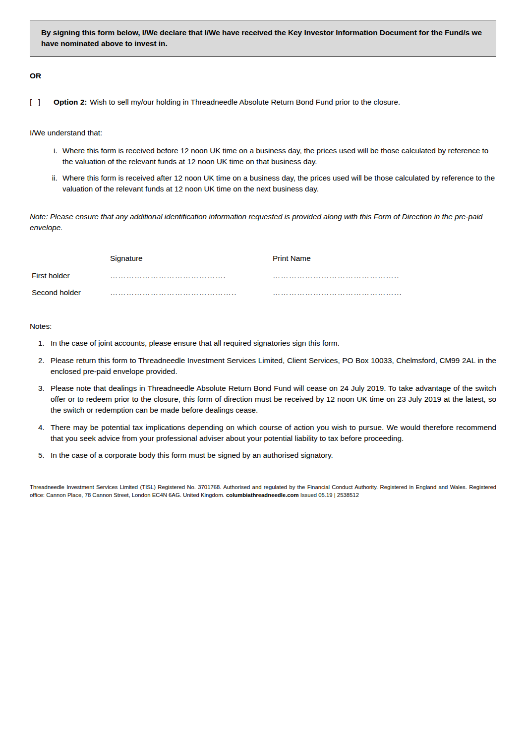By signing this form below, I/We declare that I/We have received the Key Investor Information Document for the Fund/s we have nominated above to invest in.
OR
[ ]
Option 2:
Wish to sell my/our holding in Threadneedle Absolute Return Bond Fund prior to the closure.
I/We understand that:
Where this form is received before 12 noon UK time on a business day, the prices used will be those calculated by reference to the valuation of the relevant funds at 12 noon UK time on that business day.
Where this form is received after 12 noon UK time on a business day, the prices used will be those calculated by reference to the valuation of the relevant funds at 12 noon UK time on the next business day.
Note: Please ensure that any additional identification information requested is provided along with this Form of Direction in the pre-paid envelope.
| | Signature | Print Name |
| First holder | ……………………………………. | ……………………………………….. |
| Second holder | ……………………………………….. | ………………………………………... |
Notes:
In the case of joint accounts, please ensure that all required signatories sign this form.
Please return this form to Threadneedle Investment Services Limited, Client Services, PO Box 10033, Chelmsford, CM99 2AL in the enclosed pre-paid envelope provided.
Please note that dealings in Threadneedle Absolute Return Bond Fund will cease on 24 July 2019. To take advantage of the switch offer or to redeem prior to the closure, this form of direction must be received by 12 noon UK time on 23 July 2019 at the latest, so the switch or redemption can be made before dealings cease.
There may be potential tax implications depending on which course of action you wish to pursue. We would therefore recommend that you seek advice from your professional adviser about your potential liability to tax before proceeding.
In the case of a corporate body this form must be signed by an authorised signatory.
Threadneedle Investment Services Limited (TISL) Registered No. 3701768. Authorised and regulated by the Financial Conduct Authority. Registered in England and Wales. Registered office: Cannon Place, 78 Cannon Street, London EC4N 6AG. United Kingdom. columbiathreadneedle.com Issued 05.19 | 2538512